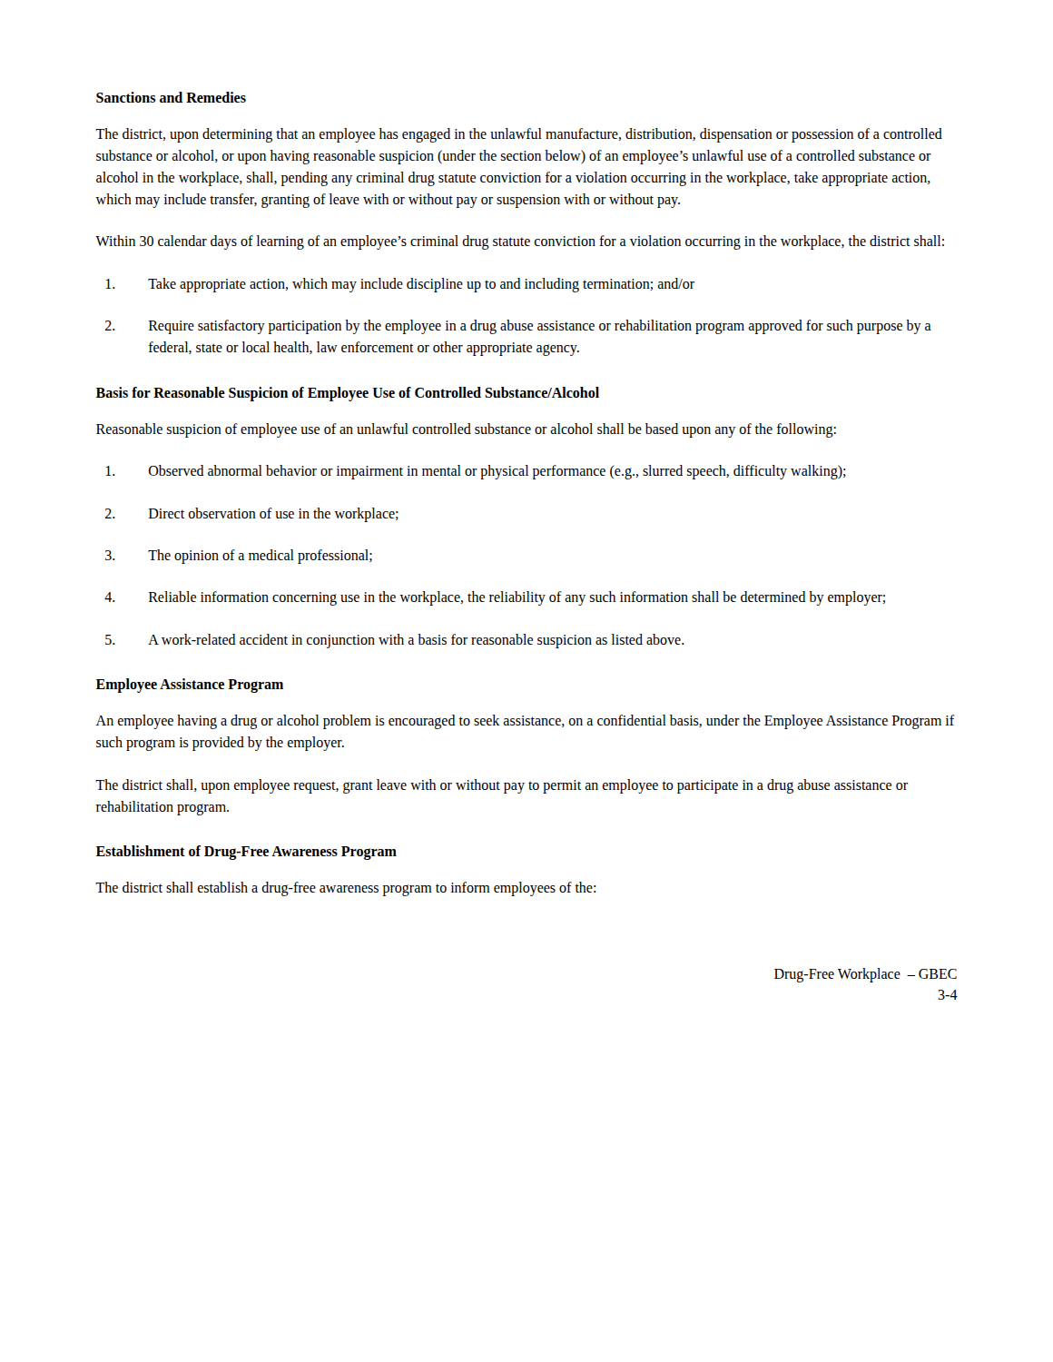Sanctions and Remedies
The district, upon determining that an employee has engaged in the unlawful manufacture, distribution, dispensation or possession of a controlled substance or alcohol, or upon having reasonable suspicion (under the section below) of an employee’s unlawful use of a controlled substance or alcohol in the workplace, shall, pending any criminal drug statute conviction for a violation occurring in the workplace, take appropriate action, which may include transfer, granting of leave with or without pay or suspension with or without pay.
Within 30 calendar days of learning of an employee’s criminal drug statute conviction for a violation occurring in the workplace, the district shall:
Take appropriate action, which may include discipline up to and including termination; and/or
Require satisfactory participation by the employee in a drug abuse assistance or rehabilitation program approved for such purpose by a federal, state or local health, law enforcement or other appropriate agency.
Basis for Reasonable Suspicion of Employee Use of Controlled Substance/Alcohol
Reasonable suspicion of employee use of an unlawful controlled substance or alcohol shall be based upon any of the following:
Observed abnormal behavior or impairment in mental or physical performance (e.g., slurred speech, difficulty walking);
Direct observation of use in the workplace;
The opinion of a medical professional;
Reliable information concerning use in the workplace, the reliability of any such information shall be determined by employer;
A work-related accident in conjunction with a basis for reasonable suspicion as listed above.
Employee Assistance Program
An employee having a drug or alcohol problem is encouraged to seek assistance, on a confidential basis, under the Employee Assistance Program if such program is provided by the employer.
The district shall, upon employee request, grant leave with or without pay to permit an employee to participate in a drug abuse assistance or rehabilitation program.
Establishment of Drug-Free Awareness Program
The district shall establish a drug-free awareness program to inform employees of the:
Drug-Free Workplace – GBEC
3-4